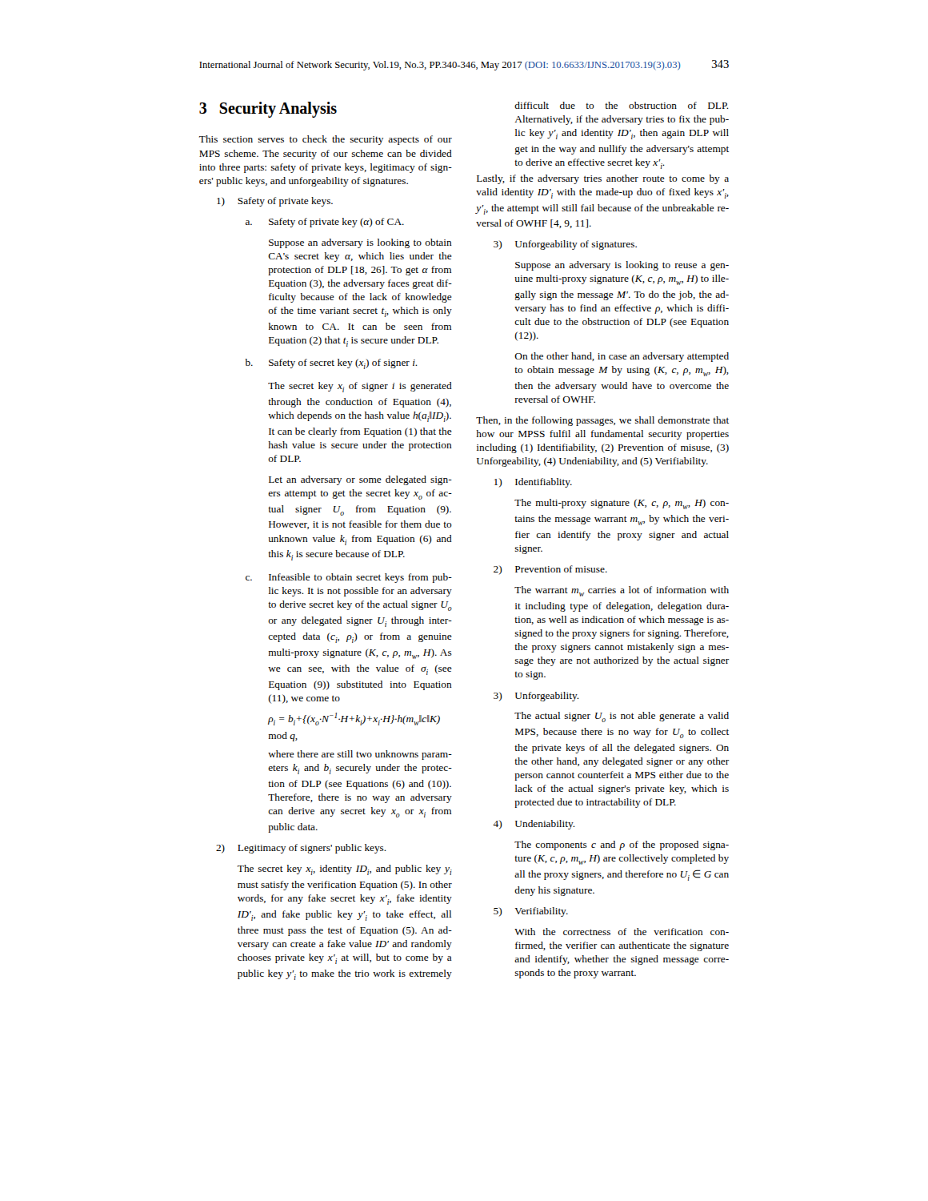International Journal of Network Security, Vol.19, No.3, PP.340-346, May 2017 (DOI: 10.6633/IJNS.201703.19(3).03)
343
3 Security Analysis
This section serves to check the security aspects of our MPS scheme. The security of our scheme can be divided into three parts: safety of private keys, legitimacy of signers' public keys, and unforgeability of signatures.
Safety of private keys.
Safety of private key (α) of CA.
Suppose an adversary is looking to obtain CA's secret key α, which lies under the protection of DLP [18, 26]. To get α from Equation (3), the adversary faces great difficulty because of the lack of knowledge of the time variant secret ti, which is only known to CA. It can be seen from Equation (2) that ti is secure under DLP.
Safety of secret key (xi) of signer i.
The secret key xi of signer i is generated through the conduction of Equation (4), which depends on the hash value h(ai‖IDi). It can be clearly from Equation (1) that the hash value is secure under the protection of DLP.
Let an adversary or some delegated signers attempt to get the secret key xo of actual signer Uo from Equation (9). However, it is not feasible for them due to unknown value ki from Equation (6) and this ki is secure because of DLP.
Infeasible to obtain secret keys from public keys. It is not possible for an adversary to derive secret key of the actual signer Uo or any delegated signer Ui through intercepted data (ci, ρi) or from a genuine multi-proxy signature (K, c, ρ, mw, H). As we can see, with the value of σi (see Equation (9)) substituted into Equation (11), we come to
ρi = bi+{(xo·N−1·H+ki)+xi·H}·h(mw‖c‖K) mod q,
where there are still two unknowns parameters ki and bi securely under the protection of DLP (see Equations (6) and (10)). Therefore, there is no way an adversary can derive any secret key xo or xi from public data.
Legitimacy of signers' public keys.
The secret key xi, identity IDi, and public key yi must satisfy the verification Equation (5). In other words, for any fake secret key x′i, fake identity ID′i, and fake public key y′i to take effect, all three must pass the test of Equation (5). An adversary can create a fake value ID′ and randomly chooses private key x′i at will, but to come by a public key y′i to make the trio work is extremely difficult due to the obstruction of DLP. Alternatively, if the adversary tries to fix the public key y′i and identity ID′i, then again DLP will get in the way and nullify the adversary's attempt to derive an effective secret key x′i.
Lastly, if the adversary tries another route to come by a valid identity ID′i with the made-up duo of fixed keys x′i, y′i, the attempt will still fail because of the unbreakable reversal of OWHF [4, 9, 11].
Unforgeability of signatures.
Suppose an adversary is looking to reuse a genuine multi-proxy signature (K, c, ρ, mw, H) to illegally sign the message M′. To do the job, the adversary has to find an effective ρ, which is difficult due to the obstruction of DLP (see Equation (12)).
On the other hand, in case an adversary attempted to obtain message M by using (K, c, ρ, mw, H), then the adversary would have to overcome the reversal of OWHF.
Then, in the following passages, we shall demonstrate that how our MPSS fulfil all fundamental security properties including (1) Identifiability, (2) Prevention of misuse, (3) Unforgeability, (4) Undeniability, and (5) Verifiability.
Identifiablity.
The multi-proxy signature (K, c, ρ, mw, H) contains the message warrant mw, by which the verifier can identify the proxy signer and actual signer.
Prevention of misuse.
The warrant mw carries a lot of information with it including type of delegation, delegation duration, as well as indication of which message is assigned to the proxy signers for signing. Therefore, the proxy signers cannot mistakenly sign a message they are not authorized by the actual signer to sign.
Unforgeability.
The actual signer Uo is not able generate a valid MPS, because there is no way for Uo to collect the private keys of all the delegated signers. On the other hand, any delegated signer or any other person cannot counterfeit a MPS either due to the lack of the actual signer's private key, which is protected due to intractability of DLP.
Undeniability.
The components c and ρ of the proposed signature (K, c, ρ, mw, H) are collectively completed by all the proxy signers, and therefore no Ui ∈ G can deny his signature.
Verifiability.
With the correctness of the verification confirmed, the verifier can authenticate the signature and identify, whether the signed message corresponds to the proxy warrant.